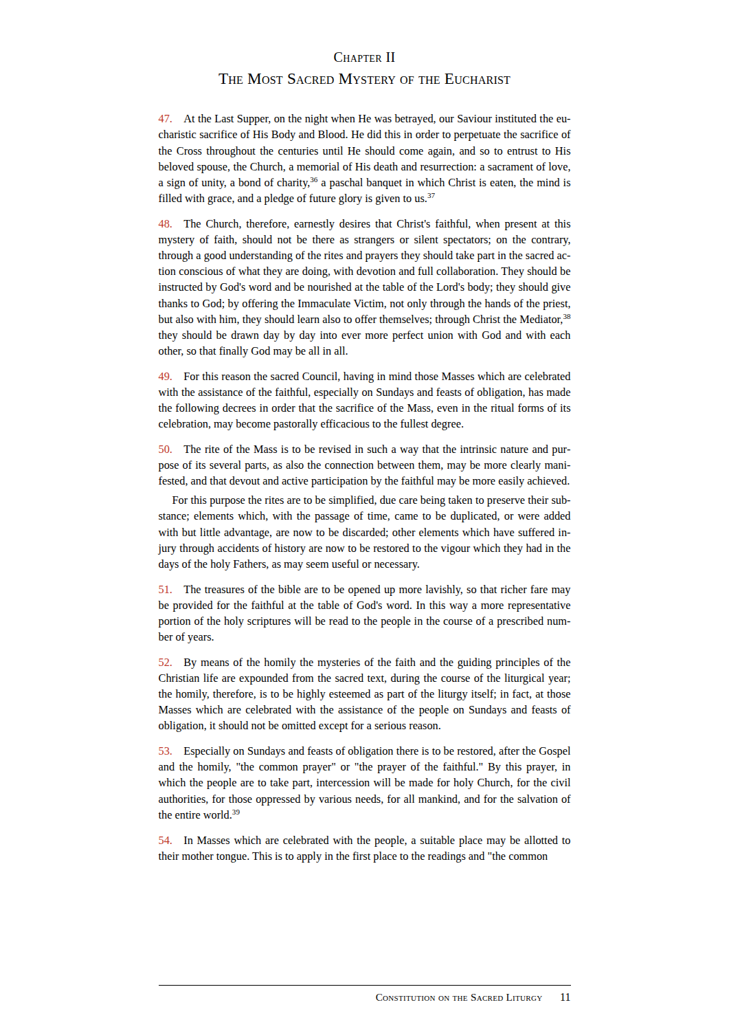Chapter II
The Most Sacred Mystery of the Eucharist
47. At the Last Supper, on the night when He was betrayed, our Saviour instituted the eucharistic sacrifice of His Body and Blood. He did this in order to perpetuate the sacrifice of the Cross throughout the centuries until He should come again, and so to entrust to His beloved spouse, the Church, a memorial of His death and resurrection: a sacrament of love, a sign of unity, a bond of charity,36 a paschal banquet in which Christ is eaten, the mind is filled with grace, and a pledge of future glory is given to us.37
48. The Church, therefore, earnestly desires that Christ's faithful, when present at this mystery of faith, should not be there as strangers or silent spectators; on the contrary, through a good understanding of the rites and prayers they should take part in the sacred action conscious of what they are doing, with devotion and full collaboration. They should be instructed by God's word and be nourished at the table of the Lord's body; they should give thanks to God; by offering the Immaculate Victim, not only through the hands of the priest, but also with him, they should learn also to offer themselves; through Christ the Mediator,38 they should be drawn day by day into ever more perfect union with God and with each other, so that finally God may be all in all.
49. For this reason the sacred Council, having in mind those Masses which are celebrated with the assistance of the faithful, especially on Sundays and feasts of obligation, has made the following decrees in order that the sacrifice of the Mass, even in the ritual forms of its celebration, may become pastorally efficacious to the fullest degree.
50. The rite of the Mass is to be revised in such a way that the intrinsic nature and purpose of its several parts, as also the connection between them, may be more clearly manifested, and that devout and active participation by the faithful may be more easily achieved.
For this purpose the rites are to be simplified, due care being taken to preserve their substance; elements which, with the passage of time, came to be duplicated, or were added with but little advantage, are now to be discarded; other elements which have suffered injury through accidents of history are now to be restored to the vigour which they had in the days of the holy Fathers, as may seem useful or necessary.
51. The treasures of the bible are to be opened up more lavishly, so that richer fare may be provided for the faithful at the table of God's word. In this way a more representative portion of the holy scriptures will be read to the people in the course of a prescribed number of years.
52. By means of the homily the mysteries of the faith and the guiding principles of the Christian life are expounded from the sacred text, during the course of the liturgical year; the homily, therefore, is to be highly esteemed as part of the liturgy itself; in fact, at those Masses which are celebrated with the assistance of the people on Sundays and feasts of obligation, it should not be omitted except for a serious reason.
53. Especially on Sundays and feasts of obligation there is to be restored, after the Gospel and the homily, "the common prayer" or "the prayer of the faithful." By this prayer, in which the people are to take part, intercession will be made for holy Church, for the civil authorities, for those oppressed by various needs, for all mankind, and for the salvation of the entire world.39
54. In Masses which are celebrated with the people, a suitable place may be allotted to their mother tongue. This is to apply in the first place to the readings and "the common
Constitution on the Sacred Liturgy 11